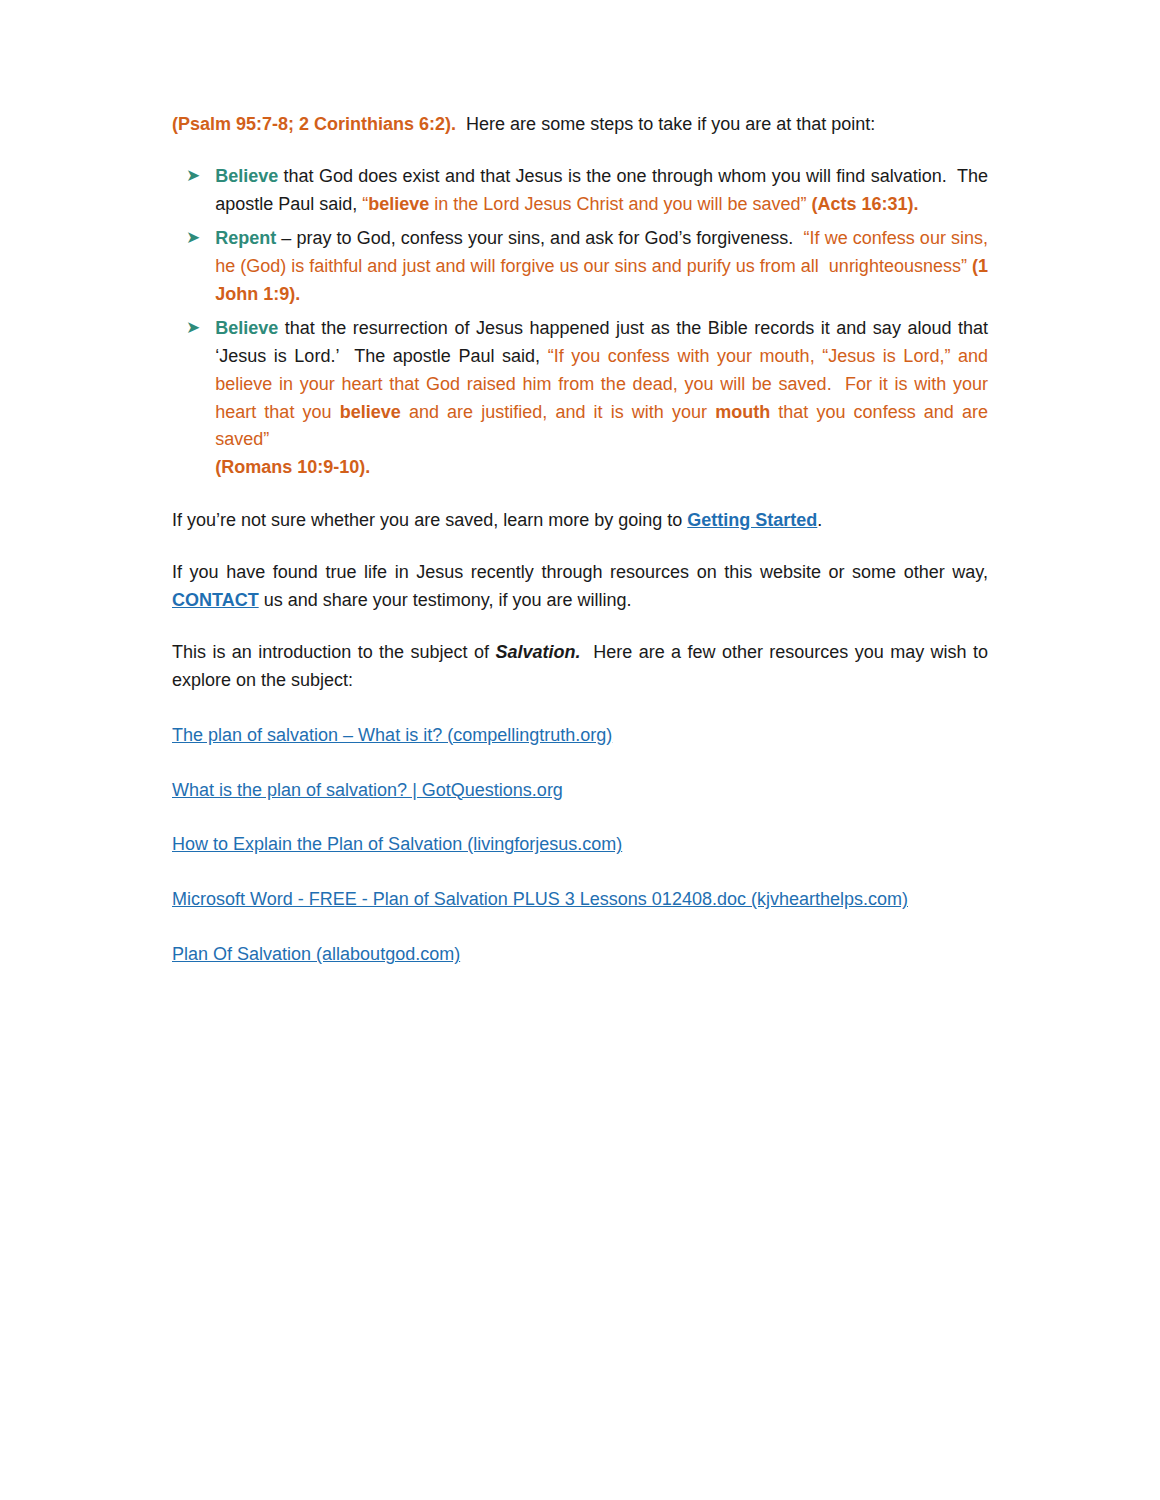(Psalm 95:7-8; 2 Corinthians 6:2). Here are some steps to take if you are at that point:
Believe that God does exist and that Jesus is the one through whom you will find salvation. The apostle Paul said, “believe in the Lord Jesus Christ and you will be saved” (Acts 16:31).
Repent – pray to God, confess your sins, and ask for God’s forgiveness. “If we confess our sins, he (God) is faithful and just and will forgive us our sins and purify us from all unrighteousness” (1 John 1:9).
Believe that the resurrection of Jesus happened just as the Bible records it and say aloud that ‘Jesus is Lord.’ The apostle Paul said, “If you confess with your mouth, “Jesus is Lord,” and believe in your heart that God raised him from the dead, you will be saved. For it is with your heart that you believe and are justified, and it is with your mouth that you confess and are saved”
(Romans 10:9-10).
If you’re not sure whether you are saved, learn more by going to Getting Started.
If you have found true life in Jesus recently through resources on this website or some other way, CONTACT us and share your testimony, if you are willing.
This is an introduction to the subject of Salvation. Here are a few other resources you may wish to explore on the subject:
The plan of salvation – What is it? (compellingtruth.org)
What is the plan of salvation? | GotQuestions.org
How to Explain the Plan of Salvation (livingforjesus.com)
Microsoft Word - FREE - Plan of Salvation PLUS 3 Lessons 012408.doc (kjvhearthelps.com)
Plan Of Salvation (allaboutgod.com)